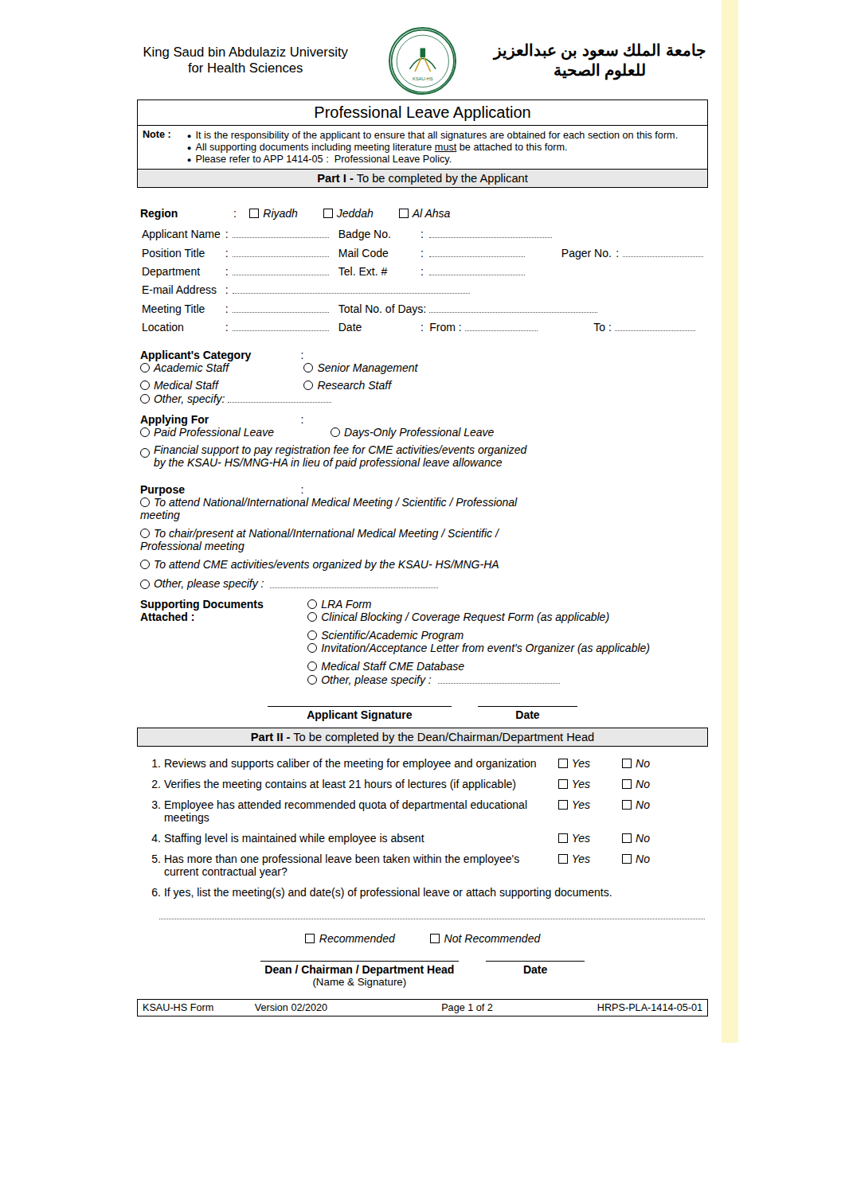King Saud bin Abdulaziz University
for Health Sciences
KSAU-HS
جامعة الملك سعود بن عبدالعزيز
للعلوم الصحية
Professional Leave Application
Note :
It is the responsibility of the applicant to ensure that all signatures are obtained for each section on this form.
All supporting documents including meeting literature must be attached to this form.
Please refer to APP 1414-05 : Professional Leave Policy.
Part I - To be completed by the Applicant
Region : Riyadh Jeddah Al Ahsa
| Applicant Name | : | | Badge No. | : | | | | |
| Position Title | : | | Mail Code | : | | Pager No. | : | |
| Department | : | | Tel. Ext. # | : | | | | |
| E-mail Address | : | |
| Meeting Title | : | | Total No. of Days: | |
| Location | : | | Date | : | From : | To : | |
Applicant's Category:
Academic Staff Senior Management
Medical Staff Research Staff Other, specify:
Applying For:
Paid Professional Leave Days-Only Professional Leave
Financial support to pay registration fee for CME activities/events organized by the KSAU- HS/MNG-HA in lieu of paid professional leave allowance
Purpose:
To attend National/International Medical Meeting / Scientific / Professional meeting
To chair/present at National/International Medical Meeting / Scientific / Professional meeting
To attend CME activities/events organized by the KSAU- HS/MNG-HA
Other, please specify :
Supporting Documents Attached :
LRA Form Clinical Blocking / Coverage Request Form (as applicable)
Scientific/Academic Program Invitation/Acceptance Letter from event's Organizer (as applicable)
Medical Staff CME Database Other, please specify :
Applicant Signature
Date
Part II - To be completed by the Dean/Chairman/Department Head
| 1. | Reviews and supports caliber of the meeting for employee and organization | Yes No |
| 2. | Verifies the meeting contains at least 21 hours of lectures (if applicable) | Yes No |
| 3. | Employee has attended recommended quota of departmental educational meetings | Yes No |
| 4. | Staffing level is maintained while employee is absent | Yes No |
| 5. | Has more than one professional leave been taken within the employee's current contractual year? | Yes No |
| 6. | If yes, list the meeting(s) and date(s) of professional leave or attach supporting documents. |
Recommended Not Recommended
Dean / Chairman / Department Head
(Name & Signature)
Date
KSAU-HS Form
Version 02/2020
Page 1 of 2
HRPS-PLA-1414-05-01